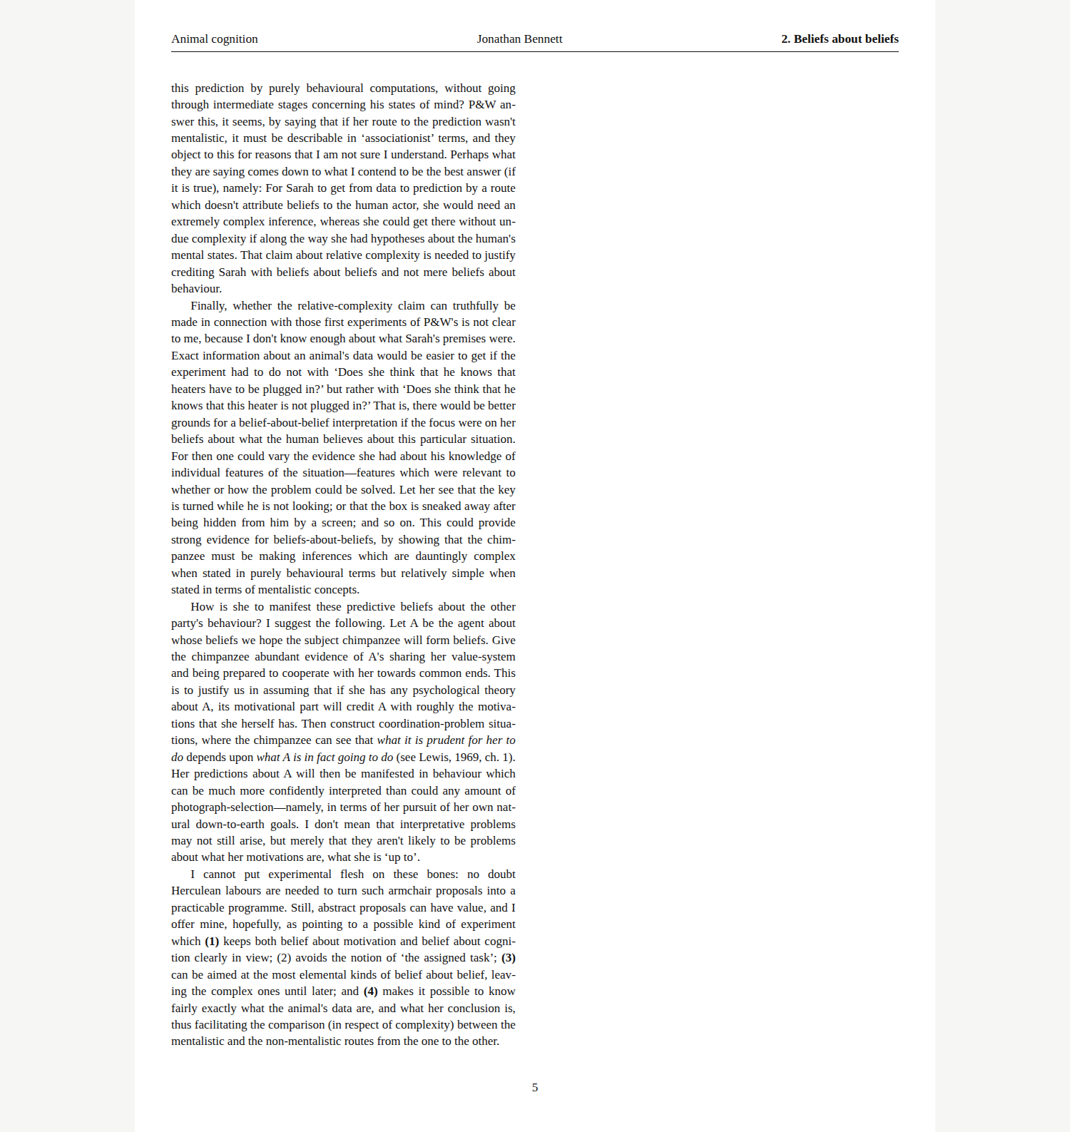Animal cognition Jonathan Bennett 2. Beliefs about beliefs
this prediction by purely behavioural computations, without going through intermediate stages concerning his states of mind? P&W answer this, it seems, by saying that if her route to the prediction wasn't mentalistic, it must be describable in ‘associationist’ terms, and they object to this for reasons that I am not sure I understand. Perhaps what they are saying comes down to what I contend to be the best answer (if it is true), namely: For Sarah to get from data to prediction by a route which doesn't attribute beliefs to the human actor, she would need an extremely complex inference, whereas she could get there without undue complexity if along the way she had hypotheses about the human's mental states. That claim about relative complexity is needed to justify crediting Sarah with beliefs about beliefs and not mere beliefs about behaviour.
Finally, whether the relative-complexity claim can truthfully be made in connection with those first experiments of P&W's is not clear to me, because I don't know enough about what Sarah's premises were. Exact information about an animal's data would be easier to get if the experiment had to do not with ‘Does she think that he knows that heaters have to be plugged in?’ but rather with ‘Does she think that he knows that this heater is not plugged in?’ That is, there would be better grounds for a belief-about-belief interpretation if the focus were on her beliefs about what the human believes about this particular situation. For then one could vary the evidence she had about his knowledge of individual features of the situation—features which were relevant to whether or how the problem could be solved. Let her see that the key is turned while he is not looking; or that the box is sneaked away after being hidden from him by a screen; and so on. This could provide strong evidence for beliefs-about-beliefs, by showing that the chimpanzee must be making inferences which are dauntingly complex when stated in purely behavioural terms but relatively simple when stated in terms of mentalistic concepts.
How is she to manifest these predictive beliefs about the other party's behaviour? I suggest the following. Let A be the agent about whose beliefs we hope the subject chimpanzee will form beliefs. Give the chimpanzee abundant evidence of A's sharing her value-system and being prepared to cooperate with her towards common ends. This is to justify us in assuming that if she has any psychological theory about A, its motivational part will credit A with roughly the motivations that she herself has. Then construct coordination-problem situations, where the chimpanzee can see that what it is prudent for her to do depends upon what A is in fact going to do (see Lewis, 1969, ch. 1). Her predictions about A will then be manifested in behaviour which can be much more confidently interpreted than could any amount of photograph-selection—namely, in terms of her pursuit of her own natural down-to-earth goals. I don't mean that interpretative problems may not still arise, but merely that they aren't likely to be problems about what her motivations are, what she is ‘up to’.
I cannot put experimental flesh on these bones: no doubt Herculean labours are needed to turn such armchair proposals into a practicable programme. Still, abstract proposals can have value, and I offer mine, hopefully, as pointing to a possible kind of experiment which (1) keeps both belief about motivation and belief about cognition clearly in view; (2) avoids the notion of ‘the assigned task’; (3) can be aimed at the most elemental kinds of belief about belief, leaving the complex ones until later; and (4) makes it possible to know fairly exactly what the animal's data are, and what her conclusion is, thus facilitating the comparison (in respect of complexity) between the mentalistic and the non-mentalistic routes from the one to the other.
5